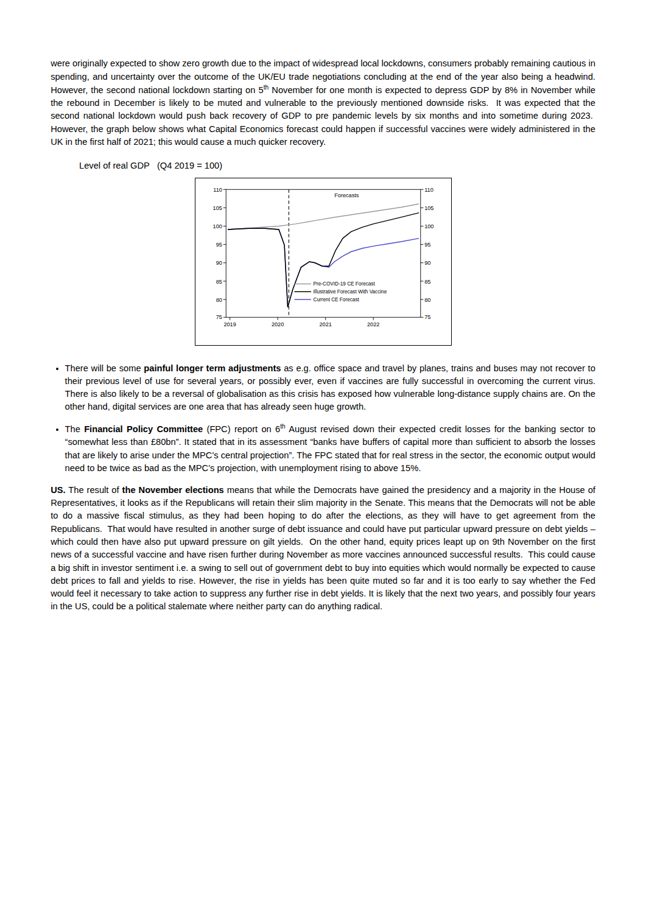were originally expected to show zero growth due to the impact of widespread local lockdowns, consumers probably remaining cautious in spending, and uncertainty over the outcome of the UK/EU trade negotiations concluding at the end of the year also being a headwind. However, the second national lockdown starting on 5th November for one month is expected to depress GDP by 8% in November while the rebound in December is likely to be muted and vulnerable to the previously mentioned downside risks. It was expected that the second national lockdown would push back recovery of GDP to pre pandemic levels by six months and into sometime during 2023. However, the graph below shows what Capital Economics forecast could happen if successful vaccines were widely administered in the UK in the first half of 2021; this would cause a much quicker recovery.
Level of real GDP (Q4 2019 = 100)
110 105 100 95 90 85 80 75 110 105 100 95 90 85 80 75 2019 2020 2021 2022 Forecasts Pre-COVID-19 CE Forecast Illustrative Forecast With Vaccine Current CE Forecast
There will be some painful longer term adjustments as e.g. office space and travel by planes, trains and buses may not recover to their previous level of use for several years, or possibly ever, even if vaccines are fully successful in overcoming the current virus. There is also likely to be a reversal of globalisation as this crisis has exposed how vulnerable long-distance supply chains are. On the other hand, digital services are one area that has already seen huge growth.
The Financial Policy Committee (FPC) report on 6th August revised down their expected credit losses for the banking sector to “somewhat less than £80bn”. It stated that in its assessment “banks have buffers of capital more than sufficient to absorb the losses that are likely to arise under the MPC’s central projection”. The FPC stated that for real stress in the sector, the economic output would need to be twice as bad as the MPC’s projection, with unemployment rising to above 15%.
US. The result of the November elections means that while the Democrats have gained the presidency and a majority in the House of Representatives, it looks as if the Republicans will retain their slim majority in the Senate. This means that the Democrats will not be able to do a massive fiscal stimulus, as they had been hoping to do after the elections, as they will have to get agreement from the Republicans. That would have resulted in another surge of debt issuance and could have put particular upward pressure on debt yields – which could then have also put upward pressure on gilt yields. On the other hand, equity prices leapt up on 9th November on the first news of a successful vaccine and have risen further during November as more vaccines announced successful results. This could cause a big shift in investor sentiment i.e. a swing to sell out of government debt to buy into equities which would normally be expected to cause debt prices to fall and yields to rise. However, the rise in yields has been quite muted so far and it is too early to say whether the Fed would feel it necessary to take action to suppress any further rise in debt yields. It is likely that the next two years, and possibly four years in the US, could be a political stalemate where neither party can do anything radical.